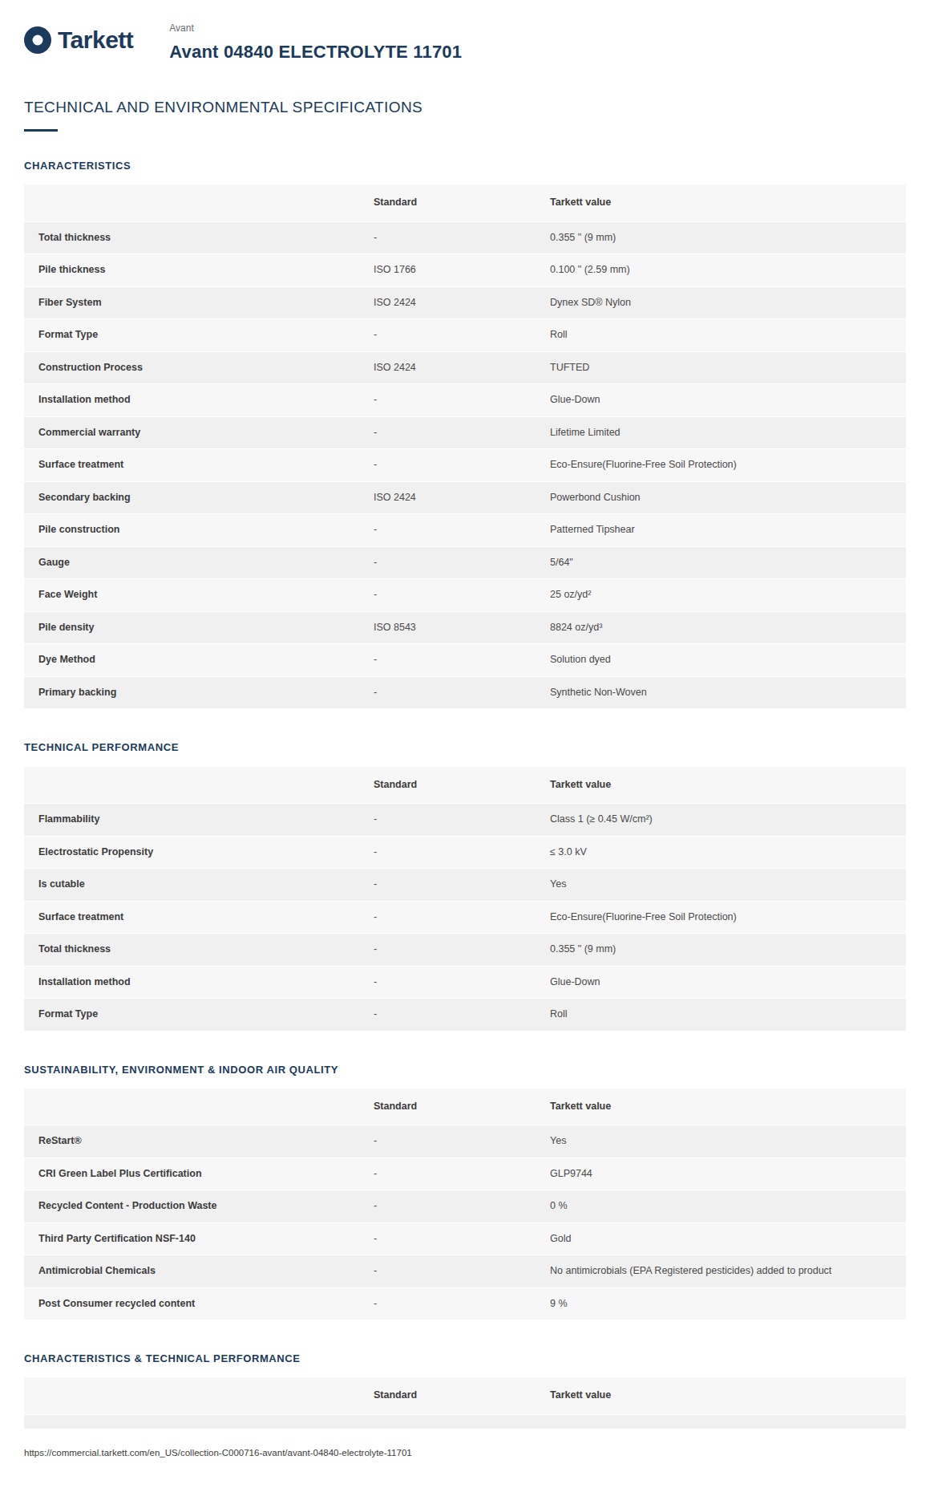Tarkett
Avant
Avant 04840 ELECTROLYTE 11701
TECHNICAL AND ENVIRONMENTAL SPECIFICATIONS
CHARACTERISTICS
| | Standard | Tarkett value |
| --- | --- | --- |
| Total thickness | - | 0.355 " (9 mm) |
| Pile thickness | ISO 1766 | 0.100 " (2.59 mm) |
| Fiber System | ISO 2424 | Dynex SD® Nylon |
| Format Type | - | Roll |
| Construction Process | ISO 2424 | TUFTED |
| Installation method | - | Glue-Down |
| Commercial warranty | - | Lifetime Limited |
| Surface treatment | - | Eco-Ensure(Fluorine-Free Soil Protection) |
| Secondary backing | ISO 2424 | Powerbond Cushion |
| Pile construction | - | Patterned Tipshear |
| Gauge | - | 5/64" |
| Face Weight | - | 25 oz/yd² |
| Pile density | ISO 8543 | 8824 oz/yd³ |
| Dye Method | - | Solution dyed |
| Primary backing | - | Synthetic Non-Woven |
TECHNICAL PERFORMANCE
| | Standard | Tarkett value |
| --- | --- | --- |
| Flammability | - | Class 1 (≥ 0.45 W/cm²) |
| Electrostatic Propensity | - | ≤ 3.0 kV |
| Is cutable | - | Yes |
| Surface treatment | - | Eco-Ensure(Fluorine-Free Soil Protection) |
| Total thickness | - | 0.355 " (9 mm) |
| Installation method | - | Glue-Down |
| Format Type | - | Roll |
SUSTAINABILITY, ENVIRONMENT & INDOOR AIR QUALITY
| | Standard | Tarkett value |
| --- | --- | --- |
| ReStart® | - | Yes |
| CRI Green Label Plus Certification | - | GLP9744 |
| Recycled Content - Production Waste | - | 0 % |
| Third Party Certification NSF-140 | - | Gold |
| Antimicrobial Chemicals | - | No antimicrobials (EPA Registered pesticides) added to product |
| Post Consumer recycled content | - | 9 % |
CHARACTERISTICS & TECHNICAL PERFORMANCE
| | Standard | Tarkett value |
| --- | --- | --- |
https://commercial.tarkett.com/en_US/collection-C000716-avant/avant-04840-electrolyte-11701